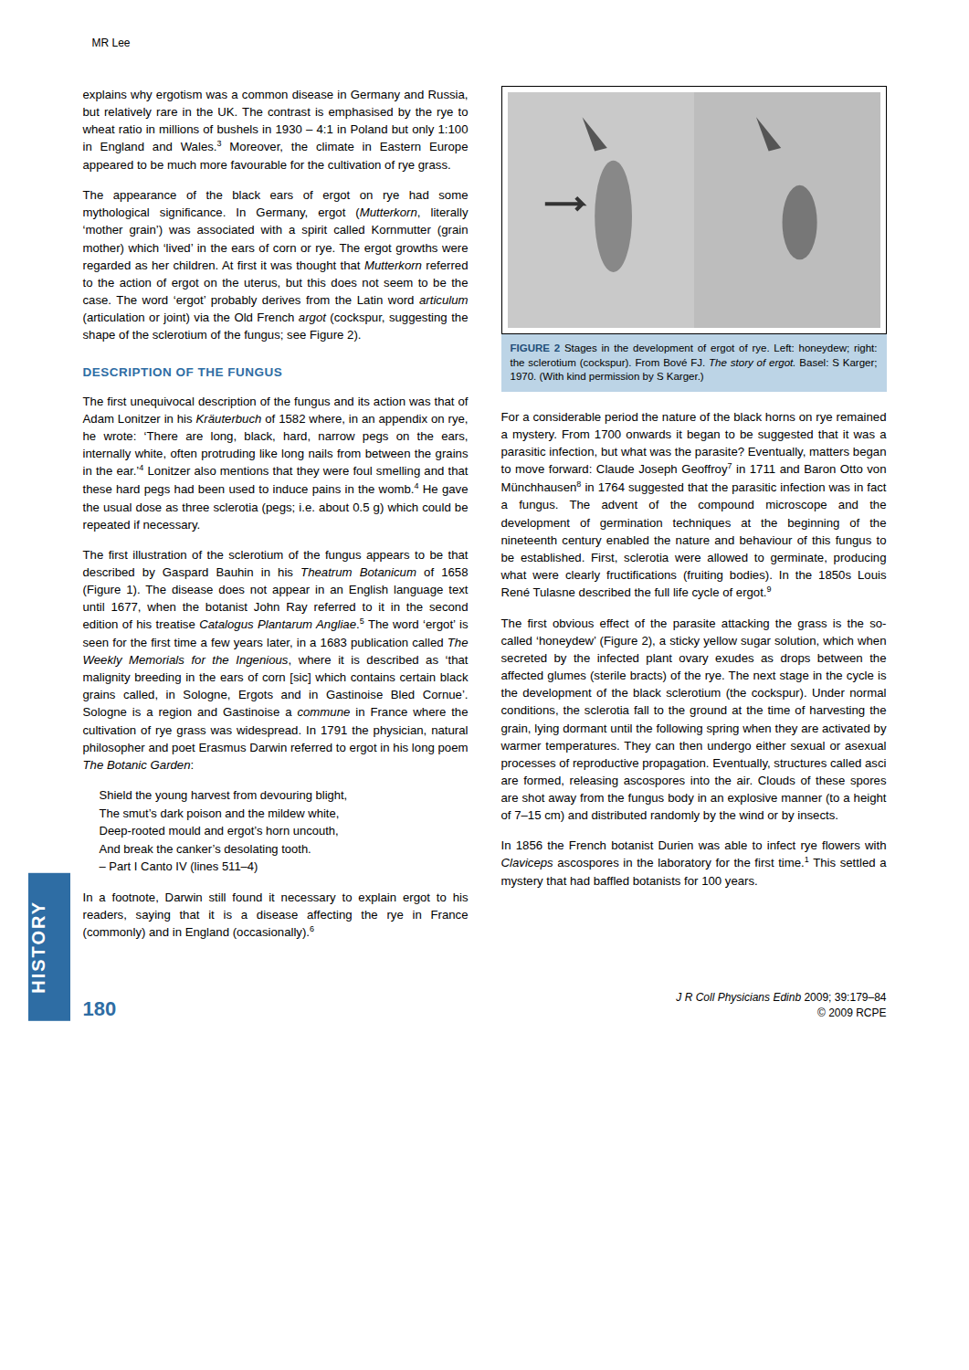HISTORY
MR Lee
explains why ergotism was a common disease in Germany and Russia, but relatively rare in the UK. The contrast is emphasised by the rye to wheat ratio in millions of bushels in 1930 – 4:1 in Poland but only 1:100 in England and Wales.3 Moreover, the climate in Eastern Europe appeared to be much more favourable for the cultivation of rye grass.
The appearance of the black ears of ergot on rye had some mythological significance. In Germany, ergot (Mutterkorn, literally ‘mother grain’) was associated with a spirit called Kornmutter (grain mother) which ‘lived’ in the ears of corn or rye. The ergot growths were regarded as her children. At first it was thought that Mutterkorn referred to the action of ergot on the uterus, but this does not seem to be the case. The word ‘ergot’ probably derives from the Latin word articulum (articulation or joint) via the Old French argot (cockspur, suggesting the shape of the sclerotium of the fungus; see Figure 2).
Description of the fungus
The first unequivocal description of the fungus and its action was that of Adam Lonitzer in his Kräuterbuch of 1582 where, in an appendix on rye, he wrote: ‘There are long, black, hard, narrow pegs on the ears, internally white, often protruding like long nails from between the grains in the ear.’4 Lonitzer also mentions that they were foul smelling and that these hard pegs had been used to induce pains in the womb.4 He gave the usual dose as three sclerotia (pegs; i.e. about 0.5 g) which could be repeated if necessary.
The first illustration of the sclerotium of the fungus appears to be that described by Gaspard Bauhin in his Theatrum Botanicum of 1658 (Figure 1). The disease does not appear in an English language text until 1677, when the botanist John Ray referred to it in the second edition of his treatise Catalogus Plantarum Angliae.5 The word ‘ergot’ is seen for the first time a few years later, in a 1683 publication called The Weekly Memorials for the Ingenious, where it is described as ‘that malignity breeding in the ears of corn [sic] which contains certain black grains called, in Sologne, Ergots and in Gastinoise Bled Cornue’. Sologne is a region and Gastinoise a commune in France where the cultivation of rye grass was widespread. In 1791 the physician, natural philosopher and poet Erasmus Darwin referred to ergot in his long poem The Botanic Garden:
Shield the young harvest from devouring blight,
The smut’s dark poison and the mildew white,
Deep-rooted mould and ergot’s horn uncouth,
And break the canker’s desolating tooth.
– Part I Canto IV (lines 511–4)
In a footnote, Darwin still found it necessary to explain ergot to his readers, saying that it is a disease affecting the rye in France (commonly) and in England (occasionally).6
FIGURE 2 Stages in the development of ergot of rye. Left: honeydew; right: the sclerotium (cockspur). From Bové FJ. The story of ergot. Basel: S Karger; 1970. (With kind permission by S Karger.)
For a considerable period the nature of the black horns on rye remained a mystery. From 1700 onwards it began to be suggested that it was a parasitic infection, but what was the parasite? Eventually, matters began to move forward: Claude Joseph Geoffroy7 in 1711 and Baron Otto von Münchhausen8 in 1764 suggested that the parasitic infection was in fact a fungus. The advent of the compound microscope and the development of germination techniques at the beginning of the nineteenth century enabled the nature and behaviour of this fungus to be established. First, sclerotia were allowed to germinate, producing what were clearly fructifications (fruiting bodies). In the 1850s Louis René Tulasne described the full life cycle of ergot.9
The first obvious effect of the parasite attacking the grass is the so-called ‘honeydew’ (Figure 2), a sticky yellow sugar solution, which when secreted by the infected plant ovary exudes as drops between the affected glumes (sterile bracts) of the rye. The next stage in the cycle is the development of the black sclerotium (the cockspur). Under normal conditions, the sclerotia fall to the ground at the time of harvesting the grain, lying dormant until the following spring when they are activated by warmer temperatures. They can then undergo either sexual or asexual processes of reproductive propagation. Eventually, structures called asci are formed, releasing ascospores into the air. Clouds of these spores are shot away from the fungus body in an explosive manner (to a height of 7–15 cm) and distributed randomly by the wind or by insects.
In 1856 the French botanist Durien was able to infect rye flowers with Claviceps ascospores in the laboratory for the first time.1 This settled a mystery that had baffled botanists for 100 years.
180
J R Coll Physicians Edinb 2009; 39:179–84
© 2009 RCPE